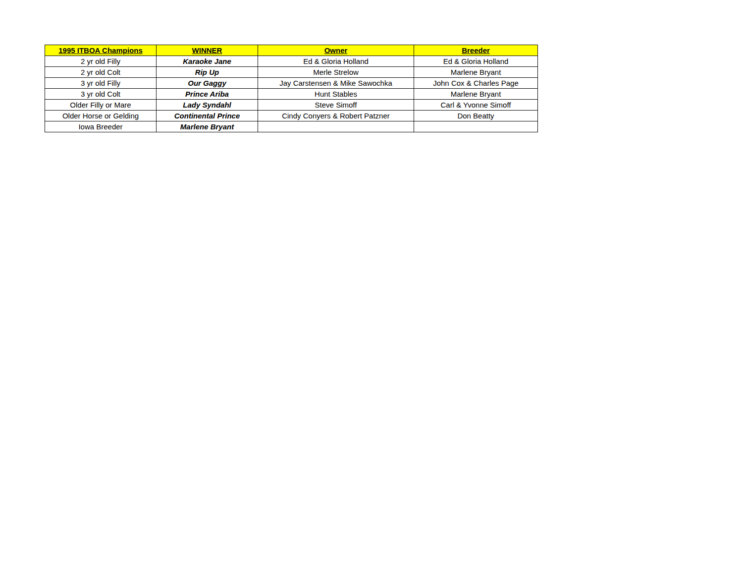| 1995 ITBOA Champions | WINNER | Owner | Breeder |
| --- | --- | --- | --- |
| 2 yr old Filly | Karaoke Jane | Ed & Gloria Holland | Ed & Gloria Holland |
| 2 yr old Colt | Rip Up | Merle Strelow | Marlene Bryant |
| 3 yr old Filly | Our Gaggy | Jay Carstensen & Mike Sawochka | John Cox & Charles Page |
| 3 yr old Colt | Prince Ariba | Hunt Stables | Marlene Bryant |
| Older Filly or Mare | Lady Syndahl | Steve Simoff | Carl & Yvonne Simoff |
| Older Horse or Gelding | Continental Prince | Cindy Conyers & Robert Patzner | Don Beatty |
| Iowa Breeder | Marlene Bryant | | |